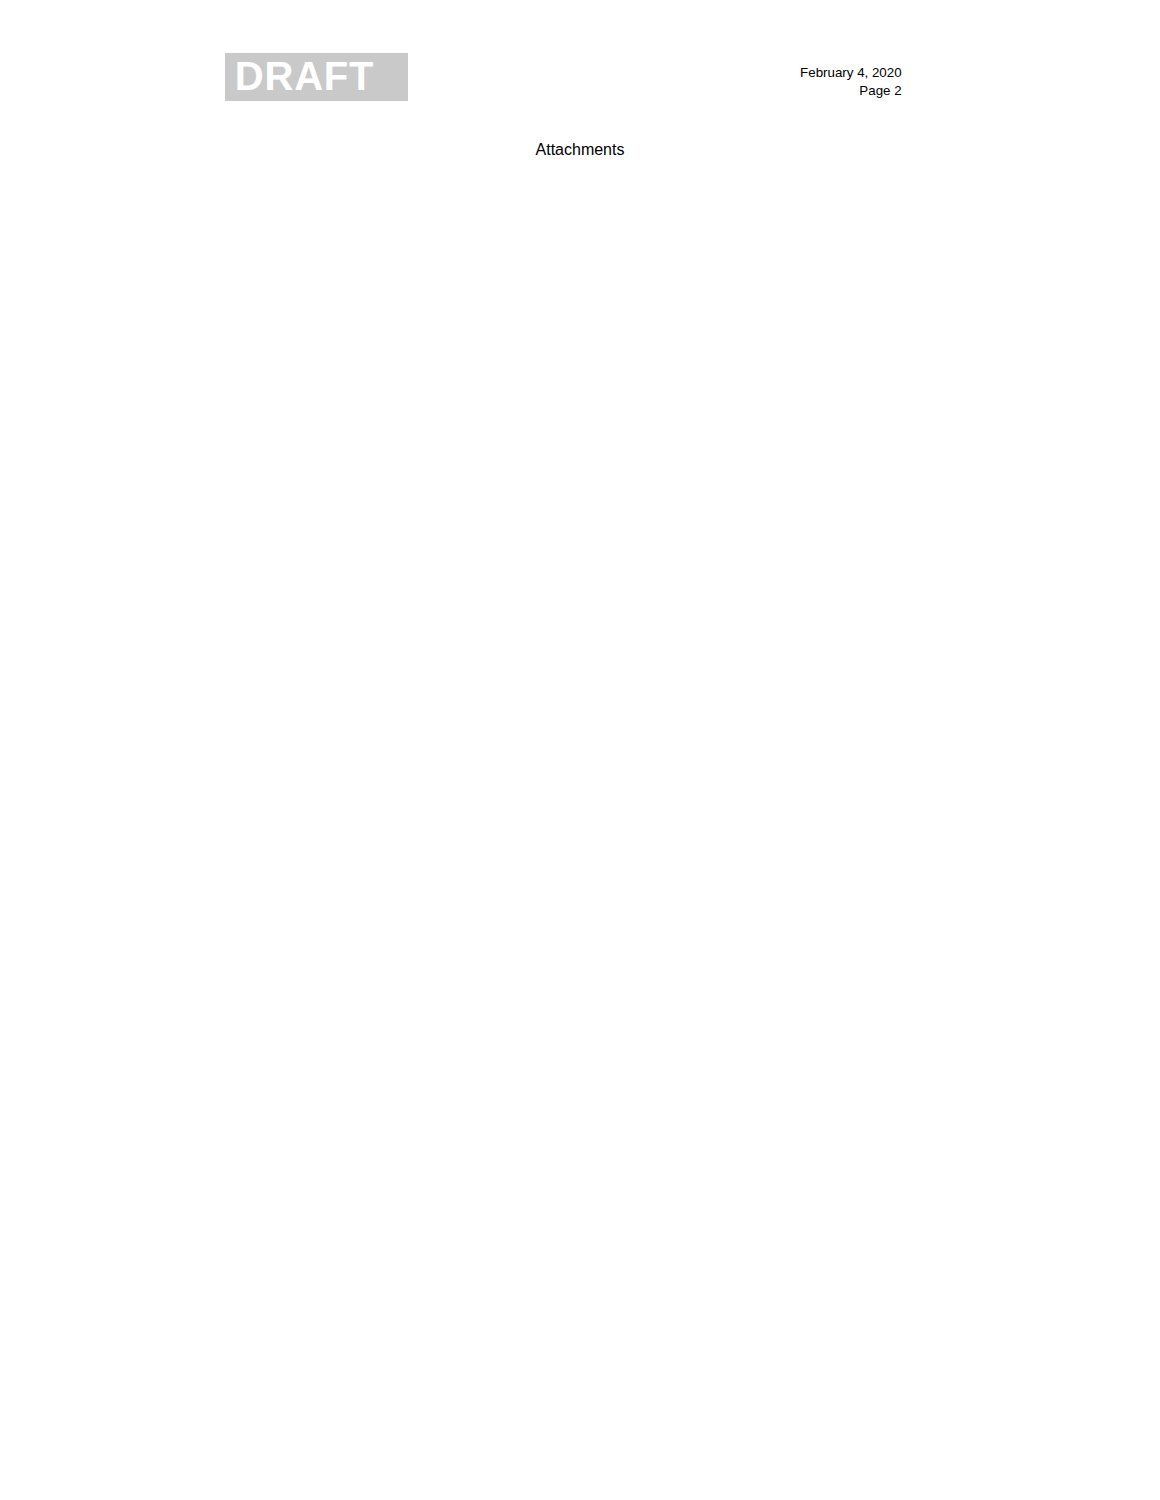DRAFT
February 4, 2020
Page 2
Attachments